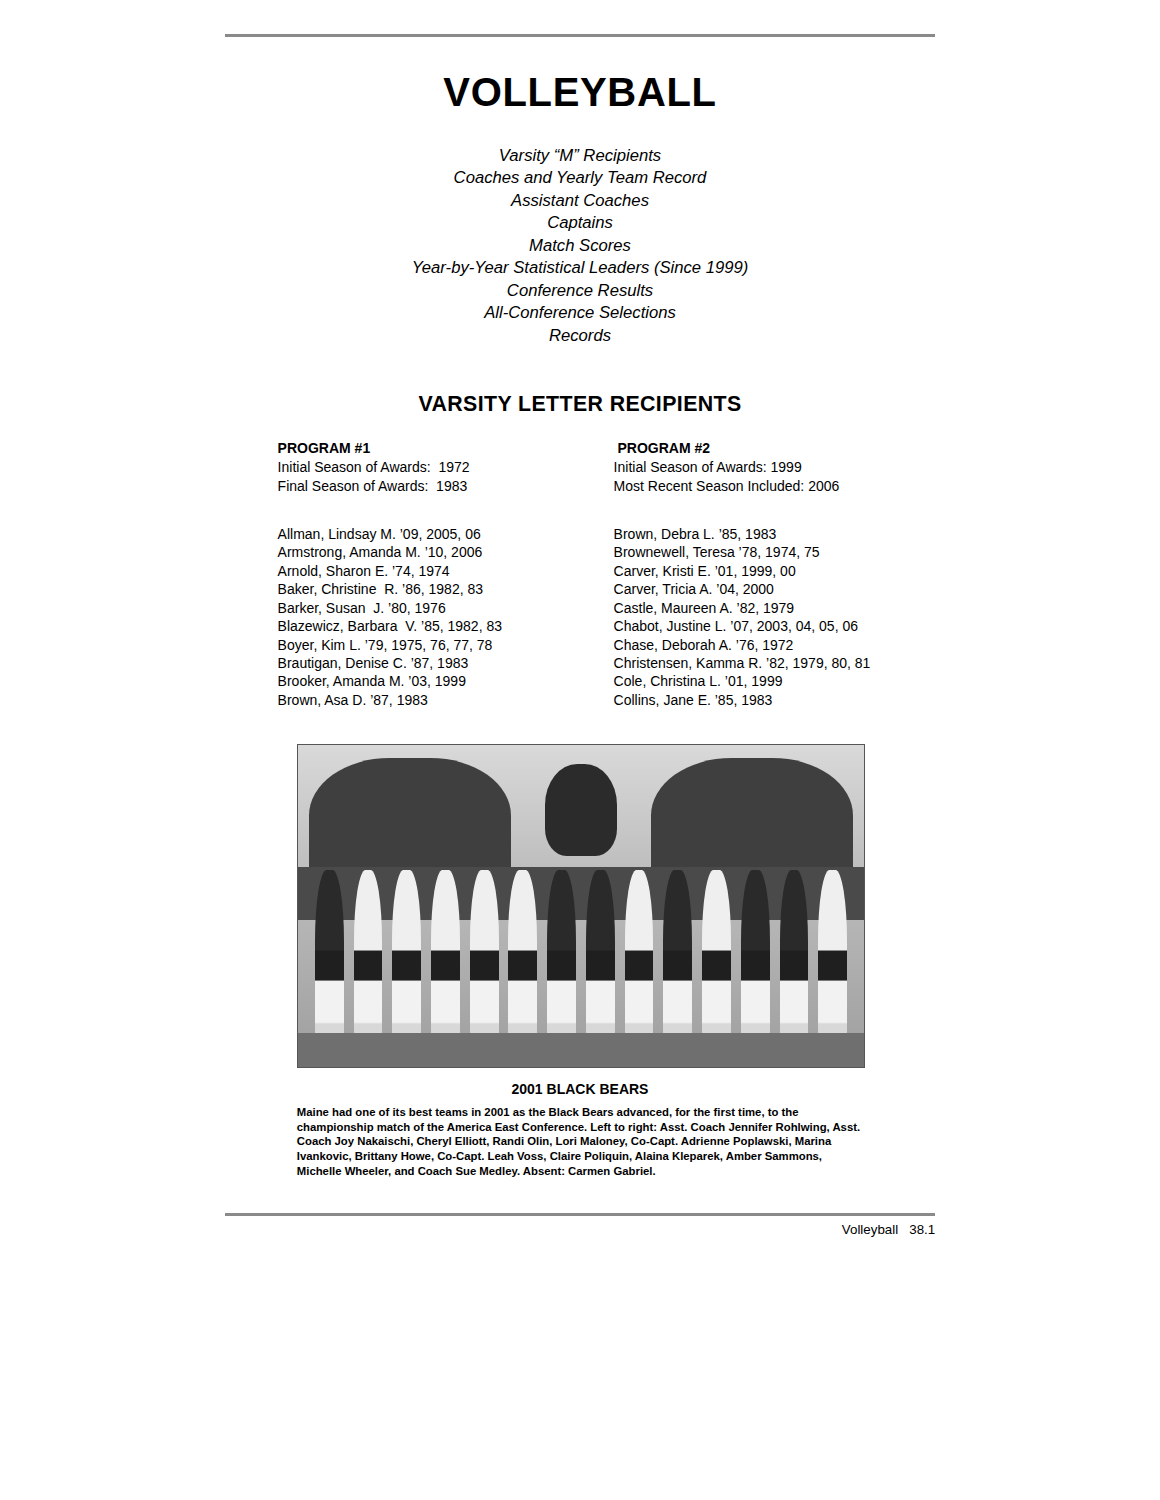VOLLEYBALL
Varsity “M” Recipients
Coaches and Yearly Team Record
Assistant Coaches
Captains
Match Scores
Year-by-Year Statistical Leaders (Since 1999)
Conference Results
All-Conference Selections
Records
VARSITY LETTER RECIPIENTS
PROGRAM #1
Initial Season of Awards: 1972
Final Season of Awards: 1983
Allman, Lindsay M. ’09, 2005, 06
Armstrong, Amanda M. ’10, 2006
Arnold, Sharon E. ’74, 1974
Baker, Christine R. ’86, 1982, 83
Barker, Susan J. ’80, 1976
Blazewicz, Barbara V. ’85, 1982, 83
Boyer, Kim L. ’79, 1975, 76, 77, 78
Brautigan, Denise C. ’87, 1983
Brooker, Amanda M. ’03, 1999
Brown, Asa D. ’87, 1983
PROGRAM #2
Initial Season of Awards: 1999
Most Recent Season Included: 2006
Brown, Debra L. ’85, 1983
Brownewell, Teresa ’78, 1974, 75
Carver, Kristi E. ’01, 1999, 00
Carver, Tricia A. ’04, 2000
Castle, Maureen A. ’82, 1979
Chabot, Justine L. ’07, 2003, 04, 05, 06
Chase, Deborah A. ’76, 1972
Christensen, Kamma R. ’82, 1979, 80, 81
Cole, Christina L. ’01, 1999
Collins, Jane E. ’85, 1983
2001 BLACK BEARS
Maine had one of its best teams in 2001 as the Black Bears advanced, for the first time, to the championship match of the America East Conference. Left to right: Asst. Coach Jennifer Rohlwing, Asst. Coach Joy Nakaischi, Cheryl Elliott, Randi Olin, Lori Maloney, Co-Capt. Adrienne Poplawski, Marina Ivankovic, Brittany Howe, Co-Capt. Leah Voss, Claire Poliquin, Alaina Kleparek, Amber Sammons, Michelle Wheeler, and Coach Sue Medley. Absent: Carmen Gabriel.
Volleyball 38.1